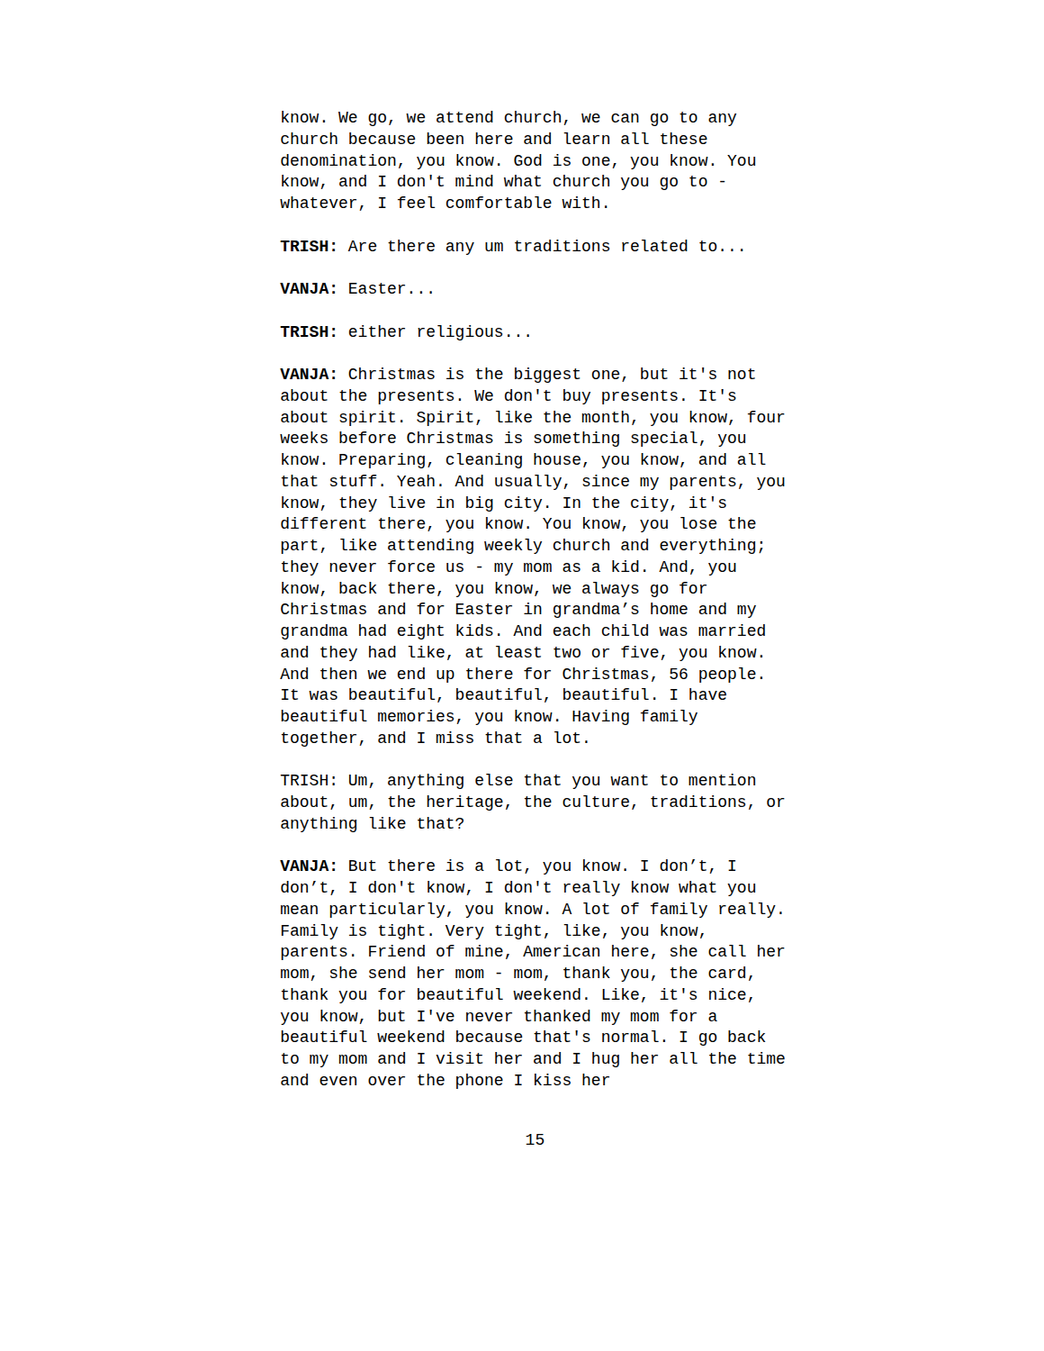know. We go, we attend church, we can go to any church because been here and learn all these denomination, you know. God is one, you know. You know, and I don't mind what church you go to - whatever, I feel comfortable with.
TRISH: Are there any um traditions related to...
VANJA: Easter...
TRISH: either religious...
VANJA: Christmas is the biggest one, but it's not about the presents. We don't buy presents. It's about spirit. Spirit, like the month, you know, four weeks before Christmas is something special, you know. Preparing, cleaning house, you know, and all that stuff. Yeah. And usually, since my parents, you know, they live in big city. In the city, it's different there, you know. You know, you lose the part, like attending weekly church and everything; they never force us - my mom as a kid. And, you know, back there, you know, we always go for Christmas and for Easter in grandma’s home and my grandma had eight kids. And each child was married and they had like, at least two or five, you know. And then we end up there for Christmas, 56 people. It was beautiful, beautiful, beautiful. I have beautiful memories, you know. Having family together, and I miss that a lot.
TRISH: Um, anything else that you want to mention about, um, the heritage, the culture, traditions, or anything like that?
VANJA: But there is a lot, you know. I don’t, I don’t, I don't know, I don't really know what you mean particularly, you know. A lot of family really. Family is tight. Very tight, like, you know, parents. Friend of mine, American here, she call her mom, she send her mom - mom, thank you, the card, thank you for beautiful weekend. Like, it's nice, you know, but I've never thanked my mom for a beautiful weekend because that's normal. I go back to my mom and I visit her and I hug her all the time and even over the phone I kiss her
15